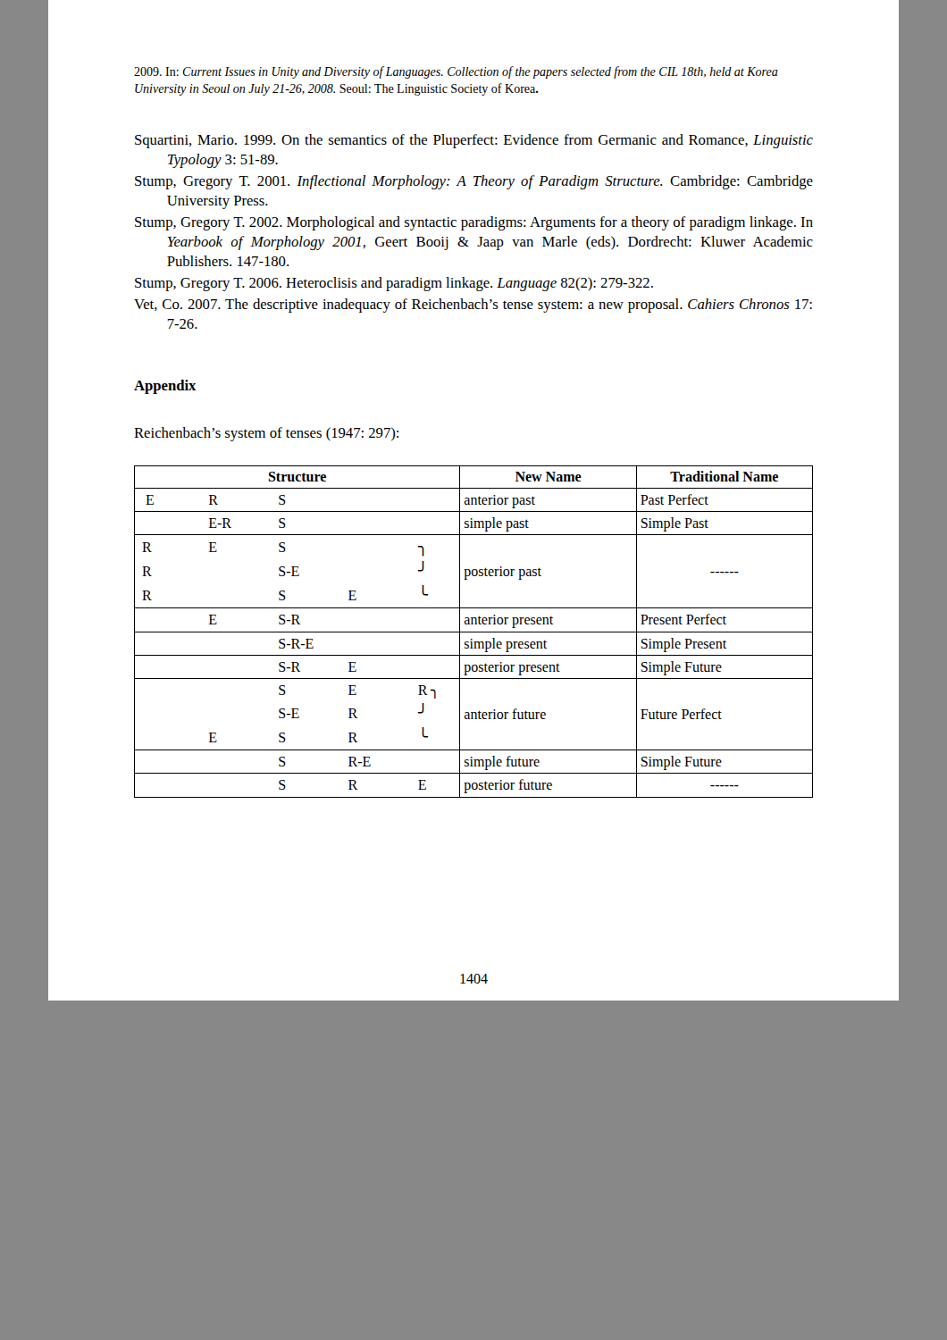2009. In: Current Issues in Unity and Diversity of Languages. Collection of the papers selected from the CIL 18th, held at Korea University in Seoul on July 21-26, 2008. Seoul: The Linguistic Society of Korea.
Squartini, Mario. 1999. On the semantics of the Pluperfect: Evidence from Germanic and Romance, Linguistic Typology 3: 51-89.
Stump, Gregory T. 2001. Inflectional Morphology: A Theory of Paradigm Structure. Cambridge: Cambridge University Press.
Stump, Gregory T. 2002. Morphological and syntactic paradigms: Arguments for a theory of paradigm linkage. In Yearbook of Morphology 2001, Geert Booij & Jaap van Marle (eds). Dordrecht: Kluwer Academic Publishers. 147-180.
Stump, Gregory T. 2006. Heteroclisis and paradigm linkage. Language 82(2): 279-322.
Vet, Co. 2007. The descriptive inadequacy of Reichenbach’s tense system: a new proposal. Cahiers Chronos 17: 7-26.
Appendix
Reichenbach’s system of tenses (1947: 297):
| Structure | New Name | Traditional Name |
| --- | --- | --- |
| / E / R / S / / / | anterior past | Past Perfect |
| / / E-R / S / / / | simple past | Simple Past |
| / R / E / S / / ╮ / | posterior past | ------ |
| / R / / S-E / / ╯ / |
| / R / / S / E / ╰ / |
| / / E / S-R / / / | anterior present | Present Perfect |
| / / / S-R-E / / / | simple present | Simple Present |
| / / / S-R / E / / | posterior present | Simple Future |
| / / / S / E / R ╮ / | anterior future | Future Perfect |
| / / / S-E / R / ╯ / |
| / / E / S / R / ╰ / |
| / / / S / R-E / / | simple future | Simple Future |
| / / / S / R / E / | posterior future | ------ |
1404